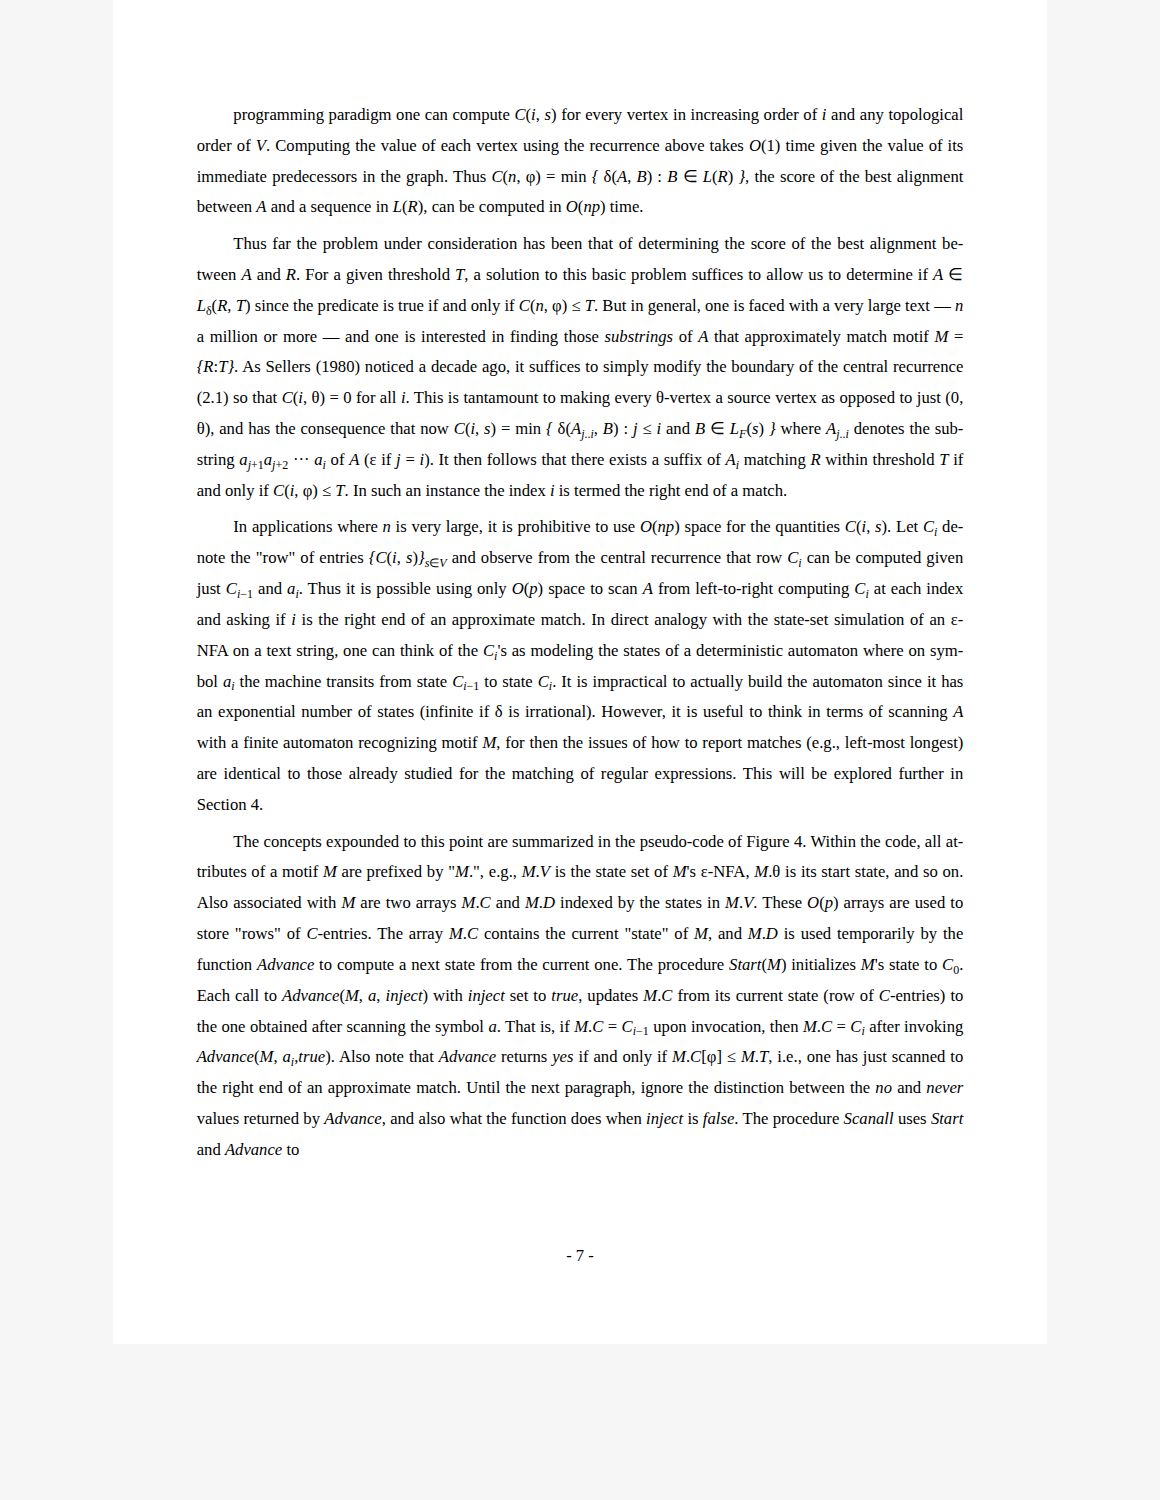programming paradigm one can compute C(i, s) for every vertex in increasing order of i and any topological order of V. Computing the value of each vertex using the recurrence above takes O(1) time given the value of its immediate predecessors in the graph. Thus C(n, φ) = min { δ(A, B) : B ∈ L(R) }, the score of the best alignment between A and a sequence in L(R), can be computed in O(np) time.
Thus far the problem under consideration has been that of determining the score of the best alignment between A and R. For a given threshold T, a solution to this basic problem suffices to allow us to determine if A ∈ Lδ(R, T) since the predicate is true if and only if C(n, φ) ≤ T. But in general, one is faced with a very large text — n a million or more — and one is interested in finding those substrings of A that approximately match motif M = {R:T}. As Sellers (1980) noticed a decade ago, it suffices to simply modify the boundary of the central recurrence (2.1) so that C(i, θ) = 0 for all i. This is tantamount to making every θ-vertex a source vertex as opposed to just (0, θ), and has the consequence that now C(i, s) = min { δ(Aj..i, B) : j ≤ i and B ∈ LF(s) } where Aj..i denotes the substring aj+1aj+2 ··· ai of A (ε if j = i). It then follows that there exists a suffix of Ai matching R within threshold T if and only if C(i, φ) ≤ T. In such an instance the index i is termed the right end of a match.
In applications where n is very large, it is prohibitive to use O(np) space for the quantities C(i, s). Let Ci denote the "row" of entries {C(i, s)}s∈V and observe from the central recurrence that row Ci can be computed given just Ci−1 and ai. Thus it is possible using only O(p) space to scan A from left-to-right computing Ci at each index and asking if i is the right end of an approximate match. In direct analogy with the state-set simulation of an ε-NFA on a text string, one can think of the Ci's as modeling the states of a deterministic automaton where on symbol ai the machine transits from state Ci−1 to state Ci. It is impractical to actually build the automaton since it has an exponential number of states (infinite if δ is irrational). However, it is useful to think in terms of scanning A with a finite automaton recognizing motif M, for then the issues of how to report matches (e.g., left-most longest) are identical to those already studied for the matching of regular expressions. This will be explored further in Section 4.
The concepts expounded to this point are summarized in the pseudo-code of Figure 4. Within the code, all attributes of a motif M are prefixed by "M.", e.g., M.V is the state set of M's ε-NFA, M.θ is its start state, and so on. Also associated with M are two arrays M.C and M.D indexed by the states in M.V. These O(p) arrays are used to store "rows" of C-entries. The array M.C contains the current "state" of M, and M.D is used temporarily by the function Advance to compute a next state from the current one. The procedure Start(M) initializes M's state to C0. Each call to Advance(M, a, inject) with inject set to true, updates M.C from its current state (row of C-entries) to the one obtained after scanning the symbol a. That is, if M.C = Ci−1 upon invocation, then M.C = Ci after invoking Advance(M, ai,true). Also note that Advance returns yes if and only if M.C[φ] ≤ M.T, i.e., one has just scanned to the right end of an approximate match. Until the next paragraph, ignore the distinction between the no and never values returned by Advance, and also what the function does when inject is false. The procedure Scanall uses Start and Advance to
- 7 -